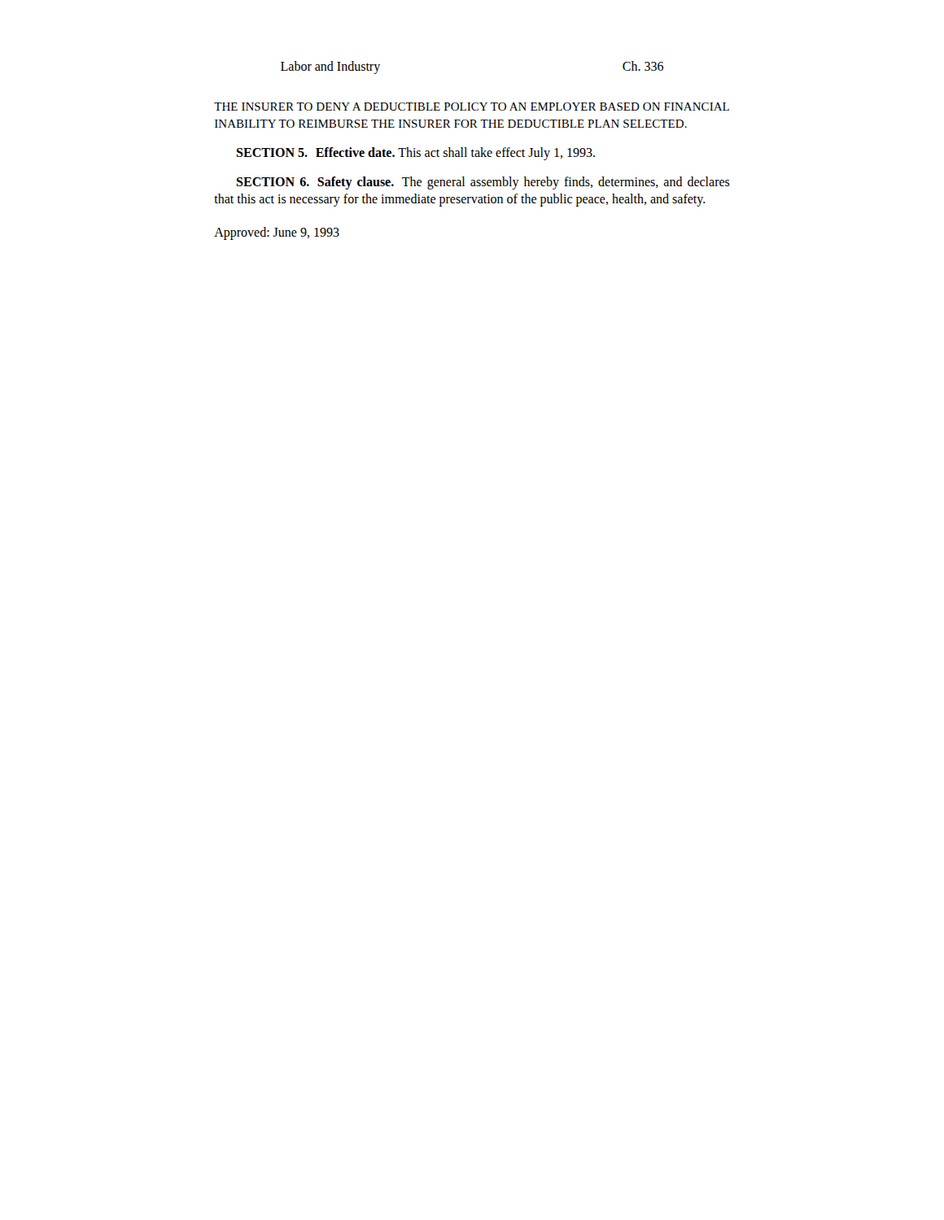Labor and Industry Ch. 336
THE INSURER TO DENY A DEDUCTIBLE POLICY TO AN EMPLOYER BASED ON FINANCIAL INABILITY TO REIMBURSE THE INSURER FOR THE DEDUCTIBLE PLAN SELECTED.
SECTION 5. Effective date. This act shall take effect July 1, 1993.
SECTION 6. Safety clause. The general assembly hereby finds, determines, and declares that this act is necessary for the immediate preservation of the public peace, health, and safety.
Approved: June 9, 1993